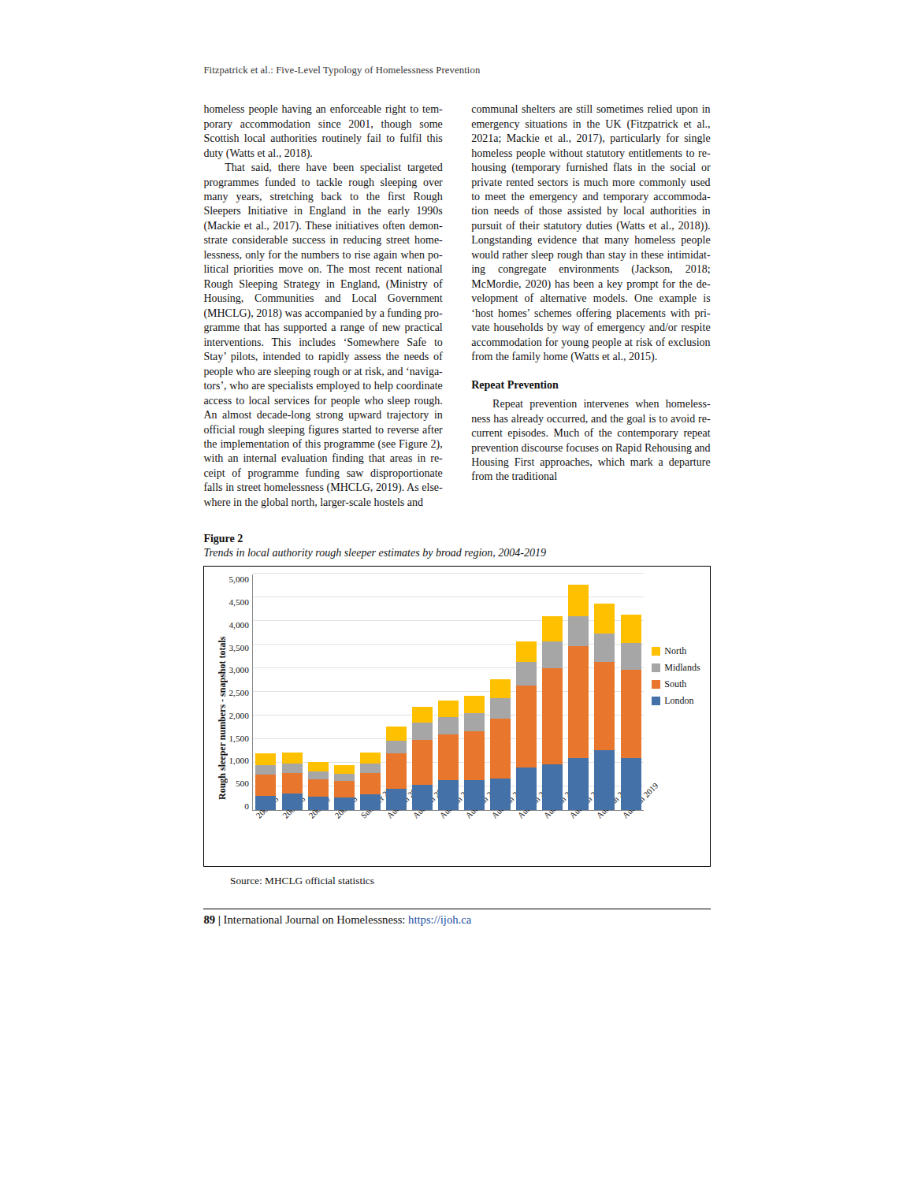Fitzpatrick et al.: Five-Level Typology of Homelessness Prevention
homeless people having an enforceable right to temporary accommodation since 2001, though some Scottish local authorities routinely fail to fulfil this duty (Watts et al., 2018).
That said, there have been specialist targeted programmes funded to tackle rough sleeping over many years, stretching back to the first Rough Sleepers Initiative in England in the early 1990s (Mackie et al., 2017). These initiatives often demonstrate considerable success in reducing street homelessness, only for the numbers to rise again when political priorities move on. The most recent national Rough Sleeping Strategy in England, (Ministry of Housing, Communities and Local Government (MHCLG), 2018) was accompanied by a funding programme that has supported a range of new practical interventions. This includes ‘Somewhere Safe to Stay’ pilots, intended to rapidly assess the needs of people who are sleeping rough or at risk, and ‘navigators’, who are specialists employed to help coordinate access to local services for people who sleep rough. An almost decade-long strong upward trajectory in official rough sleeping figures started to reverse after the implementation of this programme (see Figure 2), with an internal evaluation finding that areas in receipt of programme funding saw disproportionate falls in street homelessness (MHCLG, 2019). As elsewhere in the global north, larger-scale hostels and
communal shelters are still sometimes relied upon in emergency situations in the UK (Fitzpatrick et al., 2021a; Mackie et al., 2017), particularly for single homeless people without statutory entitlements to rehousing (temporary furnished flats in the social or private rented sectors is much more commonly used to meet the emergency and temporary accommodation needs of those assisted by local authorities in pursuit of their statutory duties (Watts et al., 2018)). Longstanding evidence that many homeless people would rather sleep rough than stay in these intimidating congregate environments (Jackson, 2018; McMordie, 2020) has been a key prompt for the development of alternative models. One example is ‘host homes’ schemes offering placements with private households by way of emergency and/or respite accommodation for young people at risk of exclusion from the family home (Watts et al., 2015).
Repeat Prevention
Repeat prevention intervenes when homelessness has already occurred, and the goal is to avoid recurrent episodes. Much of the contemporary repeat prevention discourse focuses on Rapid Rehousing and Housing First approaches, which mark a departure from the traditional
Figure 2
Trends in local authority rough sleeper estimates by broad region, 2004-2019
Rough sleeper numbers - snapshot totals
5,000 4,500 4,000 3,500 3,000 2,500 2,000 1,500 1,000 500 0
2004/05 2005/06 2006/07 2007/08 Summer 2010 Autumn 2010 Autumn 2011 Autumn 2012 Autumn 2013 Autumn 2014 Autumn 2015 Autumn 2016 Autumn 2017 Autumn 2018 Autumn 2019
North
Midlands
South
London
Source: MHCLG official statistics
89 | International Journal on Homelessness: https://ijoh.ca